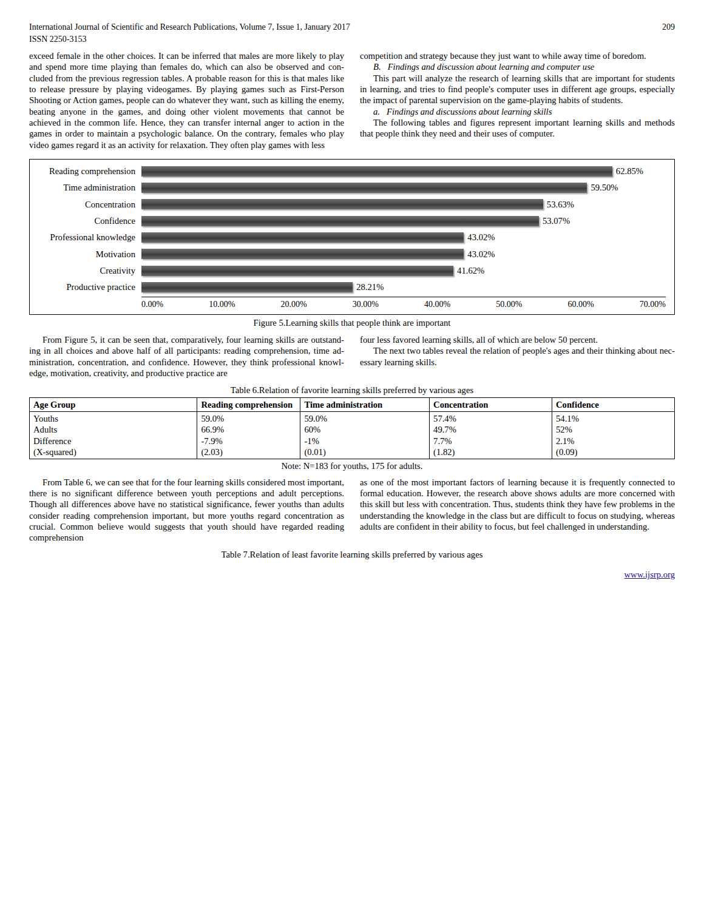International Journal of Scientific and Research Publications, Volume 7, Issue 1, January 2017
209
ISSN 2250-3153
exceed female in the other choices. It can be inferred that males are more likely to play and spend more time playing than females do, which can also be observed and concluded from the previous regression tables. A probable reason for this is that males like to release pressure by playing videogames. By playing games such as First-Person Shooting or Action games, people can do whatever they want, such as killing the enemy, beating anyone in the games, and doing other violent movements that cannot be achieved in the common life. Hence, they can transfer internal anger to action in the games in order to maintain a psychologic balance. On the contrary, females who play video games regard it as an activity for relaxation. They often play games with less
competition and strategy because they just want to while away time of boredom.
B. Findings and discussion about learning and computer use
This part will analyze the research of learning skills that are important for students in learning, and tries to find people's computer uses in different age groups, especially the impact of parental supervision on the game-playing habits of students.
a. Findings and discussions about learning skills
The following tables and figures represent important learning skills and methods that people think they need and their uses of computer.
Reading comprehension
62.85%
Time administration
59.50%
Concentration
53.63%
Confidence
53.07%
Professional knowledge
43.02%
Motivation
43.02%
Creativity
41.62%
Productive practice
28.21%
0.00% 10.00% 20.00% 30.00% 40.00% 50.00% 60.00% 70.00%
Figure 5.Learning skills that people think are important
From Figure 5, it can be seen that, comparatively, four learning skills are outstanding in all choices and above half of all participants: reading comprehension, time administration, concentration, and confidence. However, they think professional knowledge, motivation, creativity, and productive practice are
four less favored learning skills, all of which are below 50 percent.
The next two tables reveal the relation of people's ages and their thinking about necessary learning skills.
Table 6.Relation of favorite learning skills preferred by various ages
| Age Group | Reading comprehension | Time administration | Concentration | Confidence |
| --- | --- | --- | --- | --- |
| Youths Adults Difference (X-squared) | 59.0% 66.9% -7.9% (2.03) | 59.0% 60% -1% (0.01) | 57.4% 49.7% 7.7% (1.82) | 54.1% 52% 2.1% (0.09) |
Note: N=183 for youths, 175 for adults.
From Table 6, we can see that for the four learning skills considered most important, there is no significant difference between youth perceptions and adult perceptions. Though all differences above have no statistical significance, fewer youths than adults consider reading comprehension important, but more youths regard concentration as crucial. Common believe would suggests that youth should have regarded reading comprehension
as one of the most important factors of learning because it is frequently connected to formal education. However, the research above shows adults are more concerned with this skill but less with concentration. Thus, students think they have few problems in the understanding the knowledge in the class but are difficult to focus on studying, whereas adults are confident in their ability to focus, but feel challenged in understanding.
Table 7.Relation of least favorite learning skills preferred by various ages
www.ijsrp.org